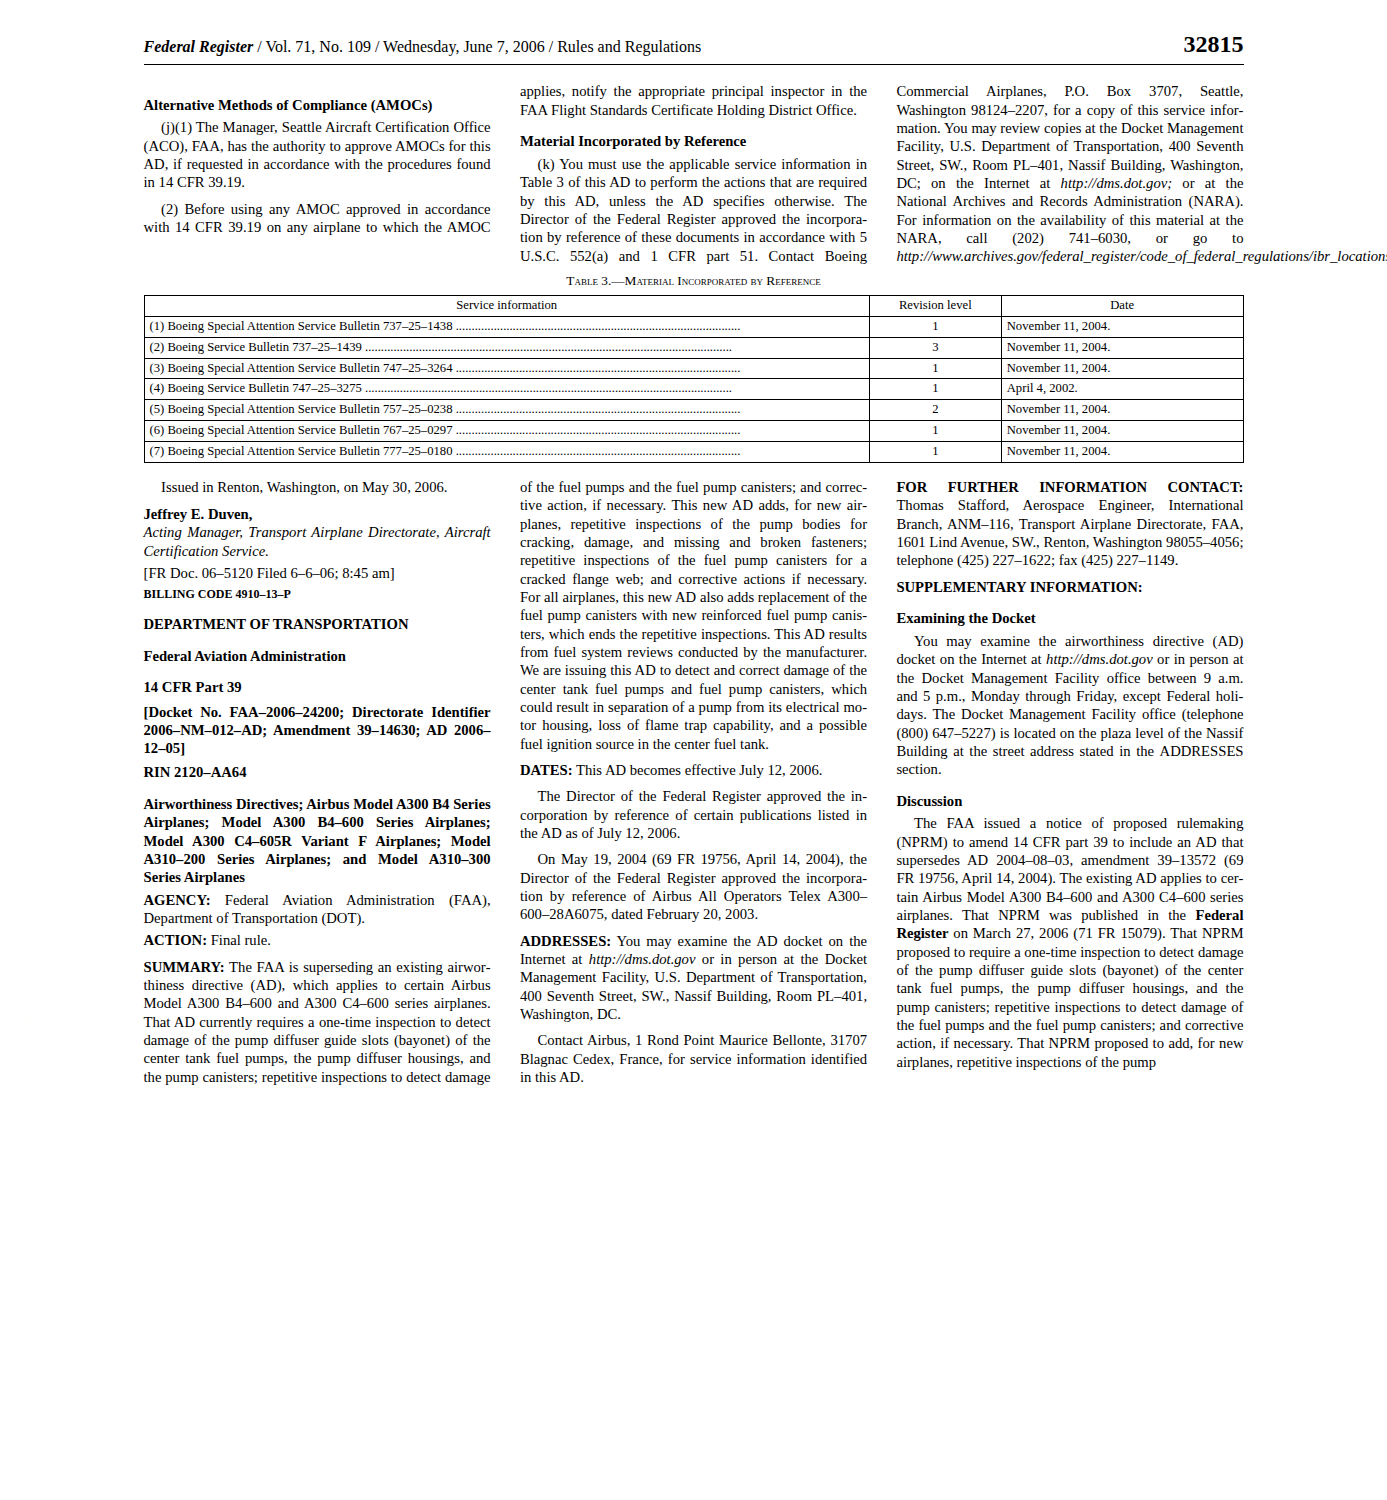Federal Register / Vol. 71, No. 109 / Wednesday, June 7, 2006 / Rules and Regulations
32815
Alternative Methods of Compliance (AMOCs)
(j)(1) The Manager, Seattle Aircraft Certification Office (ACO), FAA, has the authority to approve AMOCs for this AD, if requested in accordance with the procedures found in 14 CFR 39.19.
(2) Before using any AMOC approved in accordance with 14 CFR 39.19 on any airplane to which the AMOC applies, notify the appropriate principal inspector in the FAA Flight Standards Certificate Holding District Office.
Material Incorporated by Reference
(k) You must use the applicable service information in Table 3 of this AD to perform the actions that are required by this AD, unless the AD specifies otherwise. The Director of the Federal Register approved the incorporation by reference of these documents in accordance with 5 U.S.C. 552(a) and 1 CFR part 51. Contact Boeing Commercial Airplanes, P.O. Box 3707, Seattle, Washington 98124–2207, for a copy of this service information. You may review copies at the Docket Management Facility, U.S. Department of Transportation, 400 Seventh Street, SW., Room PL–401, Nassif Building, Washington, DC; on the Internet at http://dms.dot.gov; or at the National Archives and Records Administration (NARA). For information on the availability of this material at the NARA, call (202) 741–6030, or go to http://www.archives.gov/federal_register/code_of_federal_regulations/ibr_locations.html.
Table 3.—Material Incorporated by Reference
| Service information | Revision level | Date |
| --- | --- | --- |
| (1) Boeing Special Attention Service Bulletin 737–25–1438 .......................................................................................... | 1 | November 11, 2004. |
| (2) Boeing Service Bulletin 737–25–1439 .................................................................................................................... | 3 | November 11, 2004. |
| (3) Boeing Special Attention Service Bulletin 747–25–3264 .......................................................................................... | 1 | November 11, 2004. |
| (4) Boeing Service Bulletin 747–25–3275 .................................................................................................................... | 1 | April 4, 2002. |
| (5) Boeing Special Attention Service Bulletin 757–25–0238 .......................................................................................... | 2 | November 11, 2004. |
| (6) Boeing Special Attention Service Bulletin 767–25–0297 .......................................................................................... | 1 | November 11, 2004. |
| (7) Boeing Special Attention Service Bulletin 777–25–0180 .......................................................................................... | 1 | November 11, 2004. |
Issued in Renton, Washington, on May 30, 2006.
Jeffrey E. Duven,
Acting Manager, Transport Airplane Directorate, Aircraft Certification Service.
[FR Doc. 06–5120 Filed 6–6–06; 8:45 am]
BILLING CODE 4910–13–P
DEPARTMENT OF TRANSPORTATION
Federal Aviation Administration
14 CFR Part 39
[Docket No. FAA–2006–24200; Directorate Identifier 2006–NM–012–AD; Amendment 39–14630; AD 2006–12–05]
RIN 2120–AA64
Airworthiness Directives; Airbus Model A300 B4 Series Airplanes; Model A300 B4–600 Series Airplanes; Model A300 C4–605R Variant F Airplanes; Model A310–200 Series Airplanes; and Model A310–300 Series Airplanes
AGENCY: Federal Aviation Administration (FAA), Department of Transportation (DOT).
ACTION: Final rule.
SUMMARY: The FAA is superseding an existing airworthiness directive (AD), which applies to certain Airbus Model A300 B4–600 and A300 C4–600 series airplanes. That AD currently requires a one-time inspection to detect damage of the pump diffuser guide slots (bayonet) of the center tank fuel pumps, the pump diffuser housings, and the pump canisters; repetitive inspections to detect damage of the fuel pumps and the fuel pump canisters; and corrective action, if necessary. This new AD adds, for new airplanes, repetitive inspections of the pump bodies for cracking, damage, and missing and broken fasteners; repetitive inspections of the fuel pump canisters for a cracked flange web; and corrective actions if necessary. For all airplanes, this new AD also adds replacement of the fuel pump canisters with new reinforced fuel pump canisters, which ends the repetitive inspections. This AD results from fuel system reviews conducted by the manufacturer. We are issuing this AD to detect and correct damage of the center tank fuel pumps and fuel pump canisters, which could result in separation of a pump from its electrical motor housing, loss of flame trap capability, and a possible fuel ignition source in the center fuel tank.
DATES: This AD becomes effective July 12, 2006.
The Director of the Federal Register approved the incorporation by reference of certain publications listed in the AD as of July 12, 2006.
On May 19, 2004 (69 FR 19756, April 14, 2004), the Director of the Federal Register approved the incorporation by reference of Airbus All Operators Telex A300–600–28A6075, dated February 20, 2003.
ADDRESSES: You may examine the AD docket on the Internet at http://dms.dot.gov or in person at the Docket Management Facility, U.S. Department of Transportation, 400 Seventh Street, SW., Nassif Building, Room PL–401, Washington, DC.
Contact Airbus, 1 Rond Point Maurice Bellonte, 31707 Blagnac Cedex, France, for service information identified in this AD.
FOR FURTHER INFORMATION CONTACT: Thomas Stafford, Aerospace Engineer, International Branch, ANM–116, Transport Airplane Directorate, FAA, 1601 Lind Avenue, SW., Renton, Washington 98055–4056; telephone (425) 227–1622; fax (425) 227–1149.
SUPPLEMENTARY INFORMATION:
Examining the Docket
You may examine the airworthiness directive (AD) docket on the Internet at http://dms.dot.gov or in person at the Docket Management Facility office between 9 a.m. and 5 p.m., Monday through Friday, except Federal holidays. The Docket Management Facility office (telephone (800) 647–5227) is located on the plaza level of the Nassif Building at the street address stated in the ADDRESSES section.
Discussion
The FAA issued a notice of proposed rulemaking (NPRM) to amend 14 CFR part 39 to include an AD that supersedes AD 2004–08–03, amendment 39–13572 (69 FR 19756, April 14, 2004). The existing AD applies to certain Airbus Model A300 B4–600 and A300 C4–600 series airplanes. That NPRM was published in the Federal Register on March 27, 2006 (71 FR 15079). That NPRM proposed to require a one-time inspection to detect damage of the pump diffuser guide slots (bayonet) of the center tank fuel pumps, the pump diffuser housings, and the pump canisters; repetitive inspections to detect damage of the fuel pumps and the fuel pump canisters; and corrective action, if necessary. That NPRM proposed to add, for new airplanes, repetitive inspections of the pump